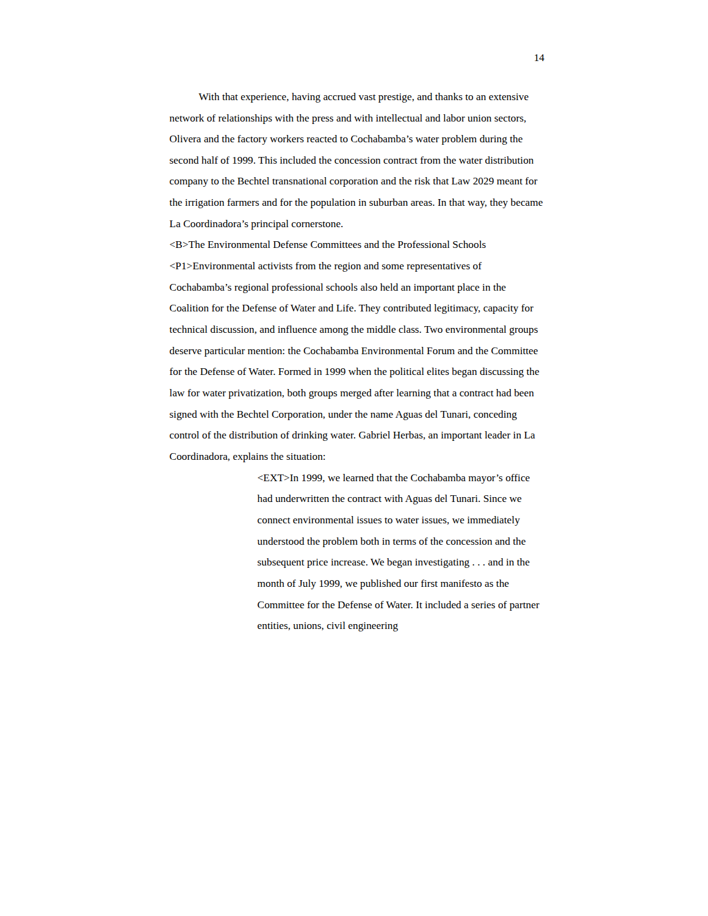14
With that experience, having accrued vast prestige, and thanks to an extensive network of relationships with the press and with intellectual and labor union sectors, Olivera and the factory workers reacted to Cochabamba’s water problem during the second half of 1999. This included the concession contract from the water distribution company to the Bechtel transnational corporation and the risk that Law 2029 meant for the irrigation farmers and for the population in suburban areas. In that way, they became La Coordinadora’s principal cornerstone.
<B>The Environmental Defense Committees and the Professional Schools
<P1>Environmental activists from the region and some representatives of Cochabamba’s regional professional schools also held an important place in the Coalition for the Defense of Water and Life. They contributed legitimacy, capacity for technical discussion, and influence among the middle class. Two environmental groups deserve particular mention: the Cochabamba Environmental Forum and the Committee for the Defense of Water. Formed in 1999 when the political elites began discussing the law for water privatization, both groups merged after learning that a contract had been signed with the Bechtel Corporation, under the name Aguas del Tunari, conceding control of the distribution of drinking water. Gabriel Herbas, an important leader in La Coordinadora, explains the situation:
<EXT>In 1999, we learned that the Cochabamba mayor’s office had underwritten the contract with Aguas del Tunari. Since we connect environmental issues to water issues, we immediately understood the problem both in terms of the concession and the subsequent price increase. We began investigating . . . and in the month of July 1999, we published our first manifesto as the Committee for the Defense of Water. It included a series of partner entities, unions, civil engineering